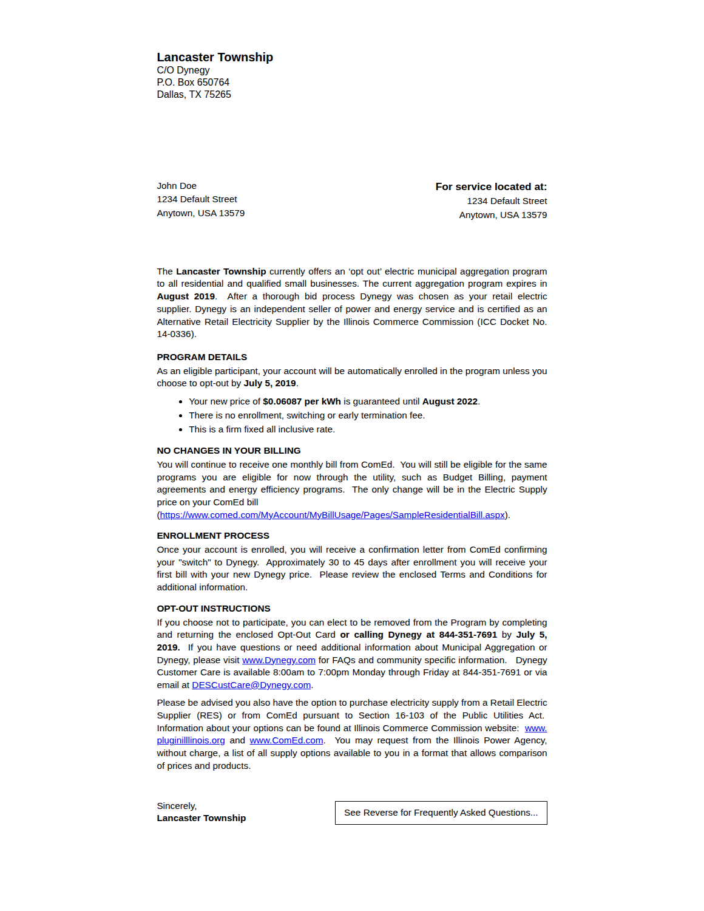Lancaster Township
C/O Dynegy
P.O. Box 650764
Dallas, TX 75265
| John Doe 1234 Default Street Anytown, USA 13579 | For service located at: 1234 Default Street Anytown, USA 13579 |
The Lancaster Township currently offers an ‘opt out’ electric municipal aggregation program to all residential and qualified small businesses. The current aggregation program expires in August 2019. After a thorough bid process Dynegy was chosen as your retail electric supplier. Dynegy is an independent seller of power and energy service and is certified as an Alternative Retail Electricity Supplier by the Illinois Commerce Commission (ICC Docket No. 14-0336).
PROGRAM DETAILS
As an eligible participant, your account will be automatically enrolled in the program unless you choose to opt-out by July 5, 2019.
Your new price of $0.06087 per kWh is guaranteed until August 2022.
There is no enrollment, switching or early termination fee.
This is a firm fixed all inclusive rate.
NO CHANGES IN YOUR BILLING
You will continue to receive one monthly bill from ComEd. You will still be eligible for the same programs you are eligible for now through the utility, such as Budget Billing, payment agreements and energy efficiency programs. The only change will be in the Electric Supply price on your ComEd bill
(https://www.comed.com/MyAccount/MyBillUsage/Pages/SampleResidentialBill.aspx).
ENROLLMENT PROCESS
Once your account is enrolled, you will receive a confirmation letter from ComEd confirming your "switch" to Dynegy. Approximately 30 to 45 days after enrollment you will receive your first bill with your new Dynegy price. Please review the enclosed Terms and Conditions for additional information.
OPT-OUT INSTRUCTIONS
If you choose not to participate, you can elect to be removed from the Program by completing and returning the enclosed Opt-Out Card or calling Dynegy at 844-351-7691 by July 5, 2019. If you have questions or need additional information about Municipal Aggregation or Dynegy, please visit www.Dynegy.com for FAQs and community specific information. Dynegy Customer Care is available 8:00am to 7:00pm Monday through Friday at 844-351-7691 or via email at DESCustCare@Dynegy.com.
Please be advised you also have the option to purchase electricity supply from a Retail Electric Supplier (RES) or from ComEd pursuant to Section 16-103 of the Public Utilities Act. Information about your options can be found at Illinois Commerce Commission website: www.pluginilllinois.org and www.ComEd.com. You may request from the Illinois Power Agency, without charge, a list of all supply options available to you in a format that allows comparison of prices and products.
Sincerely,
Lancaster Township
See Reverse for Frequently Asked Questions...